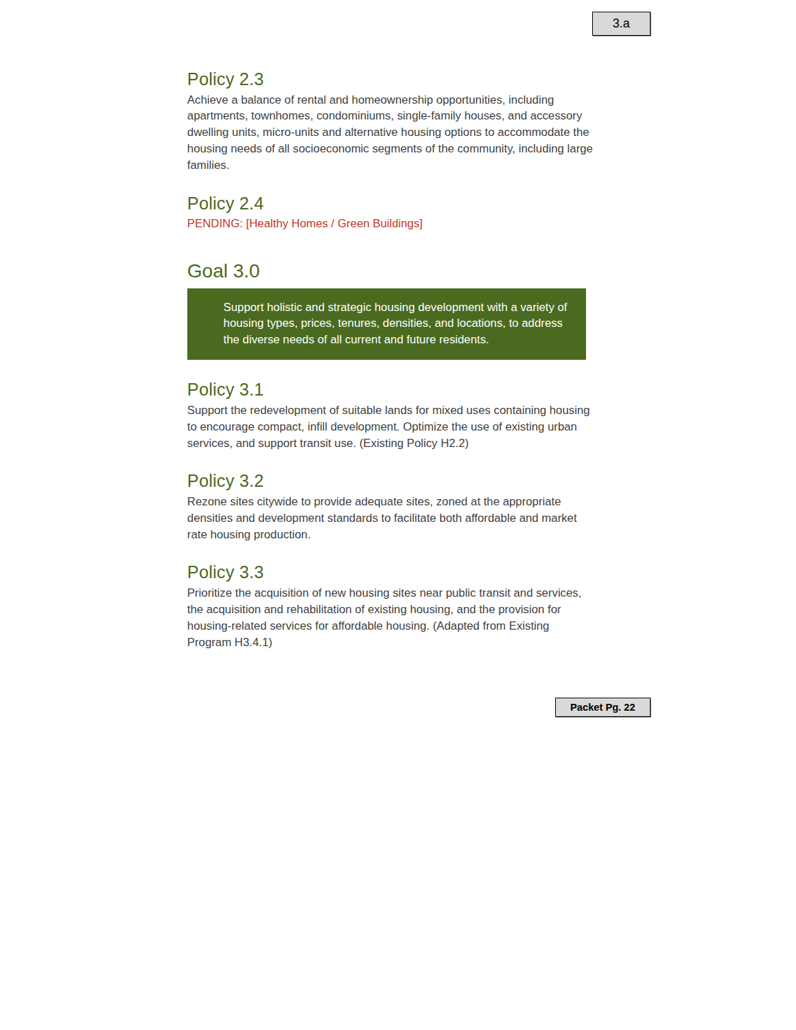3.a
Policy 2.3
Achieve a balance of rental and homeownership opportunities, including apartments, townhomes, condominiums, single-family houses, and accessory dwelling units, micro-units and alternative housing options to accommodate the housing needs of all socioeconomic segments of the community, including large families.
Policy 2.4
PENDING: [Healthy Homes / Green Buildings]
Goal 3.0
Support holistic and strategic housing development with a variety of housing types, prices, tenures, densities, and locations, to address the diverse needs of all current and future residents.
Policy 3.1
Support the redevelopment of suitable lands for mixed uses containing housing to encourage compact, infill development. Optimize the use of existing urban services, and support transit use. (Existing Policy H2.2)
Policy 3.2
Rezone sites citywide to provide adequate sites, zoned at the appropriate densities and development standards to facilitate both affordable and market rate housing production.
Policy 3.3
Prioritize the acquisition of new housing sites near public transit and services, the acquisition and rehabilitation of existing housing, and the provision for housing-related services for affordable housing. (Adapted from Existing Program H3.4.1)
Packet Pg. 22